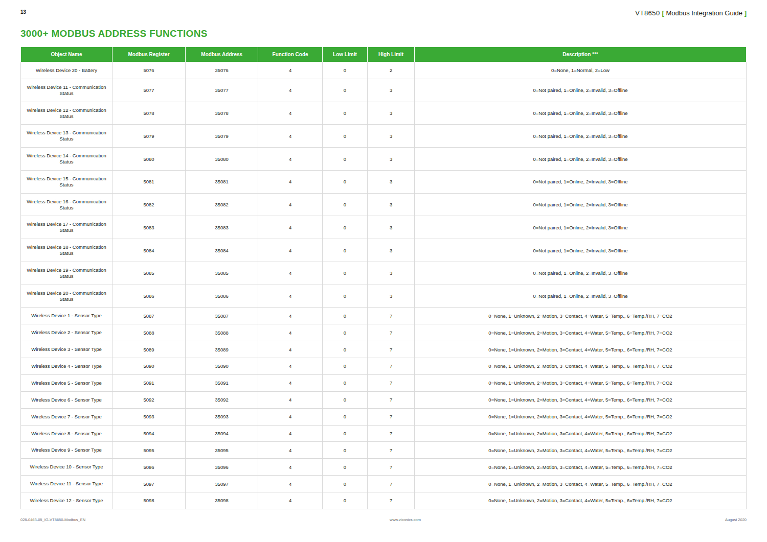13
VT8650 [ Modbus Integration Guide ]
3000+ MODBUS ADDRESS FUNCTIONS
| Object Name | Modbus Register | Modbus Address | Function Code | Low Limit | High Limit | Description *** |
| --- | --- | --- | --- | --- | --- | --- |
| Wireless Device 20 - Battery | 5076 | 35076 | 4 | 0 | 2 | 0=None, 1=Normal, 2=Low |
| Wireless Device 11 - Communication Status | 5077 | 35077 | 4 | 0 | 3 | 0=Not paired, 1=Online, 2=Invalid, 3=Offline |
| Wireless Device 12 - Communication Status | 5078 | 35078 | 4 | 0 | 3 | 0=Not paired, 1=Online, 2=Invalid, 3=Offline |
| Wireless Device 13 - Communication Status | 5079 | 35079 | 4 | 0 | 3 | 0=Not paired, 1=Online, 2=Invalid, 3=Offline |
| Wireless Device 14 - Communication Status | 5080 | 35080 | 4 | 0 | 3 | 0=Not paired, 1=Online, 2=Invalid, 3=Offline |
| Wireless Device 15 - Communication Status | 5081 | 35081 | 4 | 0 | 3 | 0=Not paired, 1=Online, 2=Invalid, 3=Offline |
| Wireless Device 16 - Communication Status | 5082 | 35082 | 4 | 0 | 3 | 0=Not paired, 1=Online, 2=Invalid, 3=Offline |
| Wireless Device 17 - Communication Status | 5083 | 35083 | 4 | 0 | 3 | 0=Not paired, 1=Online, 2=Invalid, 3=Offline |
| Wireless Device 18 - Communication Status | 5084 | 35084 | 4 | 0 | 3 | 0=Not paired, 1=Online, 2=Invalid, 3=Offline |
| Wireless Device 19 - Communication Status | 5085 | 35085 | 4 | 0 | 3 | 0=Not paired, 1=Online, 2=Invalid, 3=Offline |
| Wireless Device 20 - Communication Status | 5086 | 35086 | 4 | 0 | 3 | 0=Not paired, 1=Online, 2=Invalid, 3=Offline |
| Wireless Device 1 - Sensor Type | 5087 | 35087 | 4 | 0 | 7 | 0=None, 1=Unknown, 2=Motion, 3=Contact, 4=Water, 5=Temp., 6=Temp./RH, 7=CO2 |
| Wireless Device 2 - Sensor Type | 5088 | 35088 | 4 | 0 | 7 | 0=None, 1=Unknown, 2=Motion, 3=Contact, 4=Water, 5=Temp., 6=Temp./RH, 7=CO2 |
| Wireless Device 3 - Sensor Type | 5089 | 35089 | 4 | 0 | 7 | 0=None, 1=Unknown, 2=Motion, 3=Contact, 4=Water, 5=Temp., 6=Temp./RH, 7=CO2 |
| Wireless Device 4 - Sensor Type | 5090 | 35090 | 4 | 0 | 7 | 0=None, 1=Unknown, 2=Motion, 3=Contact, 4=Water, 5=Temp., 6=Temp./RH, 7=CO2 |
| Wireless Device 5 - Sensor Type | 5091 | 35091 | 4 | 0 | 7 | 0=None, 1=Unknown, 2=Motion, 3=Contact, 4=Water, 5=Temp., 6=Temp./RH, 7=CO2 |
| Wireless Device 6 - Sensor Type | 5092 | 35092 | 4 | 0 | 7 | 0=None, 1=Unknown, 2=Motion, 3=Contact, 4=Water, 5=Temp., 6=Temp./RH, 7=CO2 |
| Wireless Device 7 - Sensor Type | 5093 | 35093 | 4 | 0 | 7 | 0=None, 1=Unknown, 2=Motion, 3=Contact, 4=Water, 5=Temp., 6=Temp./RH, 7=CO2 |
| Wireless Device 8 - Sensor Type | 5094 | 35094 | 4 | 0 | 7 | 0=None, 1=Unknown, 2=Motion, 3=Contact, 4=Water, 5=Temp., 6=Temp./RH, 7=CO2 |
| Wireless Device 9 - Sensor Type | 5095 | 35095 | 4 | 0 | 7 | 0=None, 1=Unknown, 2=Motion, 3=Contact, 4=Water, 5=Temp., 6=Temp./RH, 7=CO2 |
| Wireless Device 10 - Sensor Type | 5096 | 35096 | 4 | 0 | 7 | 0=None, 1=Unknown, 2=Motion, 3=Contact, 4=Water, 5=Temp., 6=Temp./RH, 7=CO2 |
| Wireless Device 11 - Sensor Type | 5097 | 35097 | 4 | 0 | 7 | 0=None, 1=Unknown, 2=Motion, 3=Contact, 4=Water, 5=Temp., 6=Temp./RH, 7=CO2 |
| Wireless Device 12 - Sensor Type | 5098 | 35098 | 4 | 0 | 7 | 0=None, 1=Unknown, 2=Motion, 3=Contact, 4=Water, 5=Temp., 6=Temp./RH, 7=CO2 |
028-0463-05_IG-VT8650-Modbus_EN
www.viconics.com
August 2020